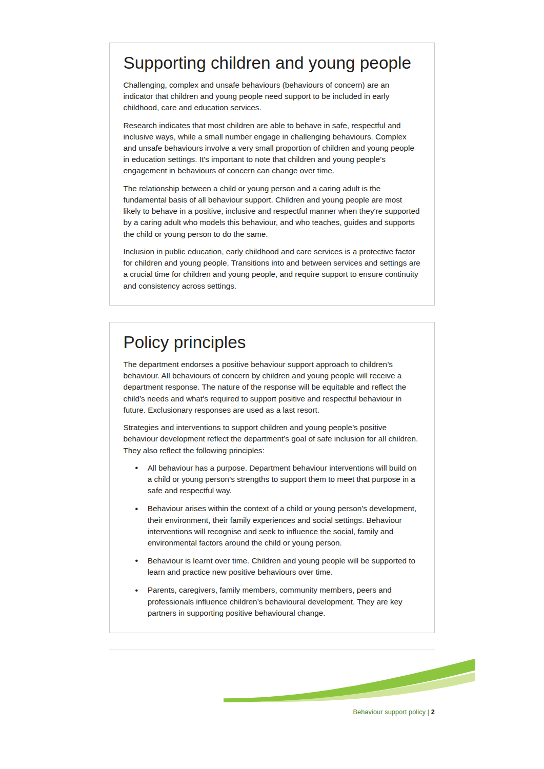Supporting children and young people
Challenging, complex and unsafe behaviours (behaviours of concern) are an indicator that children and young people need support to be included in early childhood, care and education services.
Research indicates that most children are able to behave in safe, respectful and inclusive ways, while a small number engage in challenging behaviours. Complex and unsafe behaviours involve a very small proportion of children and young people in education settings. It's important to note that children and young people’s engagement in behaviours of concern can change over time.
The relationship between a child or young person and a caring adult is the fundamental basis of all behaviour support. Children and young people are most likely to behave in a positive, inclusive and respectful manner when they're supported by a caring adult who models this behaviour, and who teaches, guides and supports the child or young person to do the same.
Inclusion in public education, early childhood and care services is a protective factor for children and young people. Transitions into and between services and settings are a crucial time for children and young people, and require support to ensure continuity and consistency across settings.
Policy principles
The department endorses a positive behaviour support approach to children’s behaviour. All behaviours of concern by children and young people will receive a department response. The nature of the response will be equitable and reflect the child’s needs and what's required to support positive and respectful behaviour in future. Exclusionary responses are used as a last resort.
Strategies and interventions to support children and young people’s positive behaviour development reflect the department’s goal of safe inclusion for all children. They also reflect the following principles:
All behaviour has a purpose. Department behaviour interventions will build on a child or young person’s strengths to support them to meet that purpose in a safe and respectful way.
Behaviour arises within the context of a child or young person’s development, their environment, their family experiences and social settings. Behaviour interventions will recognise and seek to influence the social, family and environmental factors around the child or young person.
Behaviour is learnt over time. Children and young people will be supported to learn and practice new positive behaviours over time.
Parents, caregivers, family members, community members, peers and professionals influence children’s behavioural development. They are key partners in supporting positive behavioural change.
Behaviour support policy | 2